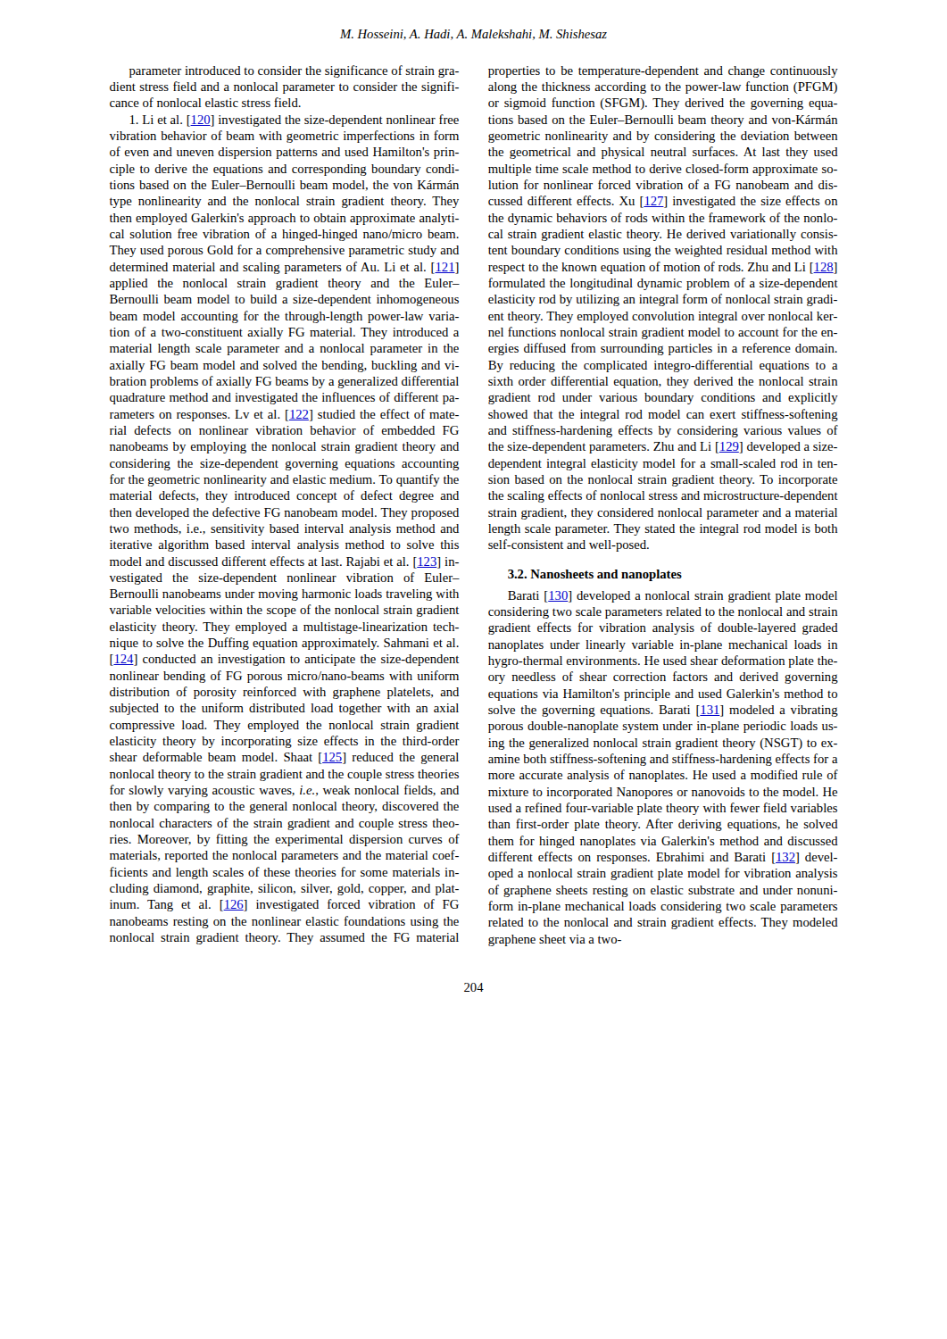M. Hosseini, A. Hadi, A. Malekshahi, M. Shishesaz
parameter introduced to consider the significance of strain gradient stress field and a nonlocal parameter to consider the significance of nonlocal elastic stress field.
1. Li et al. [120] investigated the size-dependent nonlinear free vibration behavior of beam with geometric imperfections in form of even and uneven dispersion patterns and used Hamilton's principle to derive the equations and corresponding boundary conditions based on the Euler–Bernoulli beam model, the von Kármán type nonlinearity and the nonlocal strain gradient theory. They then employed Galerkin's approach to obtain approximate analytical solution free vibration of a hinged-hinged nano/micro beam. They used porous Gold for a comprehensive parametric study and determined material and scaling parameters of Au. Li et al. [121] applied the nonlocal strain gradient theory and the Euler–Bernoulli beam model to build a size-dependent inhomogeneous beam model accounting for the through-length power-law variation of a two-constituent axially FG material. They introduced a material length scale parameter and a nonlocal parameter in the axially FG beam model and solved the bending, buckling and vibration problems of axially FG beams by a generalized differential quadrature method and investigated the influences of different parameters on responses. Lv et al. [122] studied the effect of material defects on nonlinear vibration behavior of embedded FG nanobeams by employing the nonlocal strain gradient theory and considering the size-dependent governing equations accounting for the geometric nonlinearity and elastic medium. To quantify the material defects, they introduced concept of defect degree and then developed the defective FG nanobeam model. They proposed two methods, i.e., sensitivity based interval analysis method and iterative algorithm based interval analysis method to solve this model and discussed different effects at last. Rajabi et al. [123] investigated the size-dependent nonlinear vibration of Euler–Bernoulli nanobeams under moving harmonic loads traveling with variable velocities within the scope of the nonlocal strain gradient elasticity theory. They employed a multistage-linearization technique to solve the Duffing equation approximately. Sahmani et al. [124] conducted an investigation to anticipate the size-dependent nonlinear bending of FG porous micro/nano-beams with uniform distribution of porosity reinforced with graphene platelets, and subjected to the uniform distributed load together with an axial compressive load. They employed the nonlocal strain gradient elasticity theory by incorporating size effects in the third-order shear deformable beam model. Shaat [125] reduced the general nonlocal theory to the strain gradient and the couple stress theories for slowly varying acoustic waves, i.e., weak nonlocal fields, and then by comparing to the general nonlocal theory, discovered the nonlocal characters of the strain gradient and couple stress theories. Moreover, by fitting the experimental dispersion curves of materials, reported the nonlocal parameters and the material coefficients and length scales of these theories for some materials including diamond, graphite, silicon, silver, gold, copper, and platinum. Tang et al. [126] investigated forced vibration of FG nanobeams resting on the nonlinear elastic foundations using the nonlocal strain gradient theory. They assumed the FG material properties to be temperature-dependent and change continuously along the thickness according to the power-law function (PFGM) or sigmoid function (SFGM). They derived the governing equations based on the Euler–Bernoulli beam theory and von-Kármán geometric nonlinearity and by considering the deviation between the geometrical and physical neutral surfaces. At last they used multiple time scale method to derive closed-form approximate solution for nonlinear forced vibration of a FG nanobeam and discussed different effects. Xu [127] investigated the size effects on the dynamic behaviors of rods within the framework of the nonlocal strain gradient elastic theory. He derived variationally consistent boundary conditions using the weighted residual method with respect to the known equation of motion of rods. Zhu and Li [128] formulated the longitudinal dynamic problem of a size-dependent elasticity rod by utilizing an integral form of nonlocal strain gradient theory. They employed convolution integral over nonlocal kernel functions nonlocal strain gradient model to account for the energies diffused from surrounding particles in a reference domain. By reducing the complicated integro-differential equations to a sixth order differential equation, they derived the nonlocal strain gradient rod under various boundary conditions and explicitly showed that the integral rod model can exert stiffness-softening and stiffness-hardening effects by considering various values of the size-dependent parameters. Zhu and Li [129] developed a size-dependent integral elasticity model for a small-scaled rod in tension based on the nonlocal strain gradient theory. To incorporate the scaling effects of nonlocal stress and microstructure-dependent strain gradient, they considered nonlocal parameter and a material length scale parameter. They stated the integral rod model is both self-consistent and well-posed.
3.2. Nanosheets and nanoplates
Barati [130] developed a nonlocal strain gradient plate model considering two scale parameters related to the nonlocal and strain gradient effects for vibration analysis of double-layered graded nanoplates under linearly variable in-plane mechanical loads in hygro-thermal environments. He used shear deformation plate theory needless of shear correction factors and derived governing equations via Hamilton's principle and used Galerkin's method to solve the governing equations. Barati [131] modeled a vibrating porous double-nanoplate system under in-plane periodic loads using the generalized nonlocal strain gradient theory (NSGT) to examine both stiffness-softening and stiffness-hardening effects for a more accurate analysis of nanoplates. He used a modified rule of mixture to incorporated Nanopores or nanovoids to the model. He used a refined four-variable plate theory with fewer field variables than first-order plate theory. After deriving equations, he solved them for hinged nanoplates via Galerkin's method and discussed different effects on responses. Ebrahimi and Barati [132] developed a nonlocal strain gradient plate model for vibration analysis of graphene sheets resting on elastic substrate and under nonuniform in-plane mechanical loads considering two scale parameters related to the nonlocal and strain gradient effects. They modeled graphene sheet via a two-
204